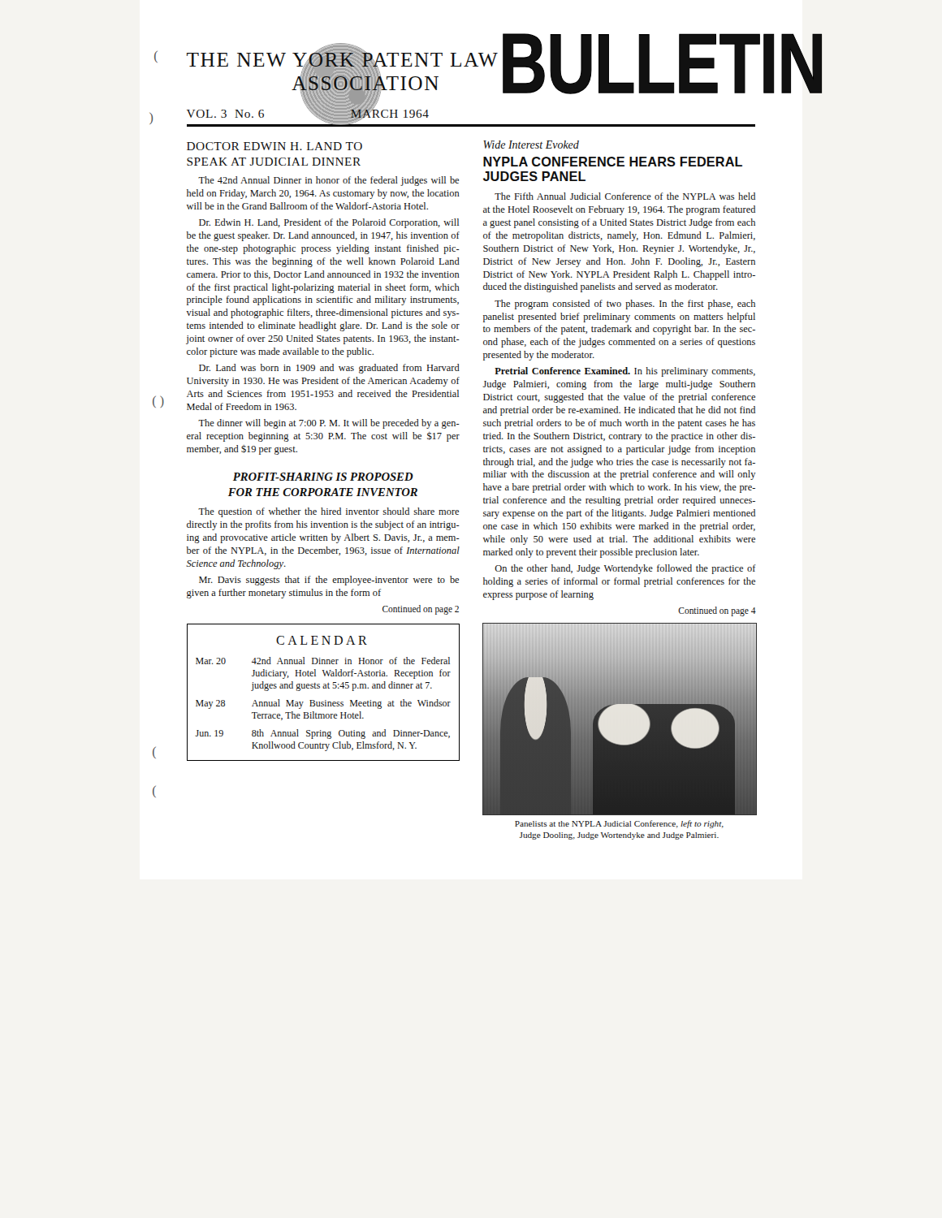( ) ( ) ( (
THE NEW YORK PATENT LAW
ASSOCIATION
VOL. 3 No. 6 MARCH 1964
BULLETIN
DOCTOR EDWIN H. LAND TO
SPEAK AT JUDICIAL DINNER
The 42nd Annual Dinner in honor of the federal judges will be held on Friday, March 20, 1964. As customary by now, the location will be in the Grand Ballroom of the Waldorf-Astoria Hotel.
Dr. Edwin H. Land, President of the Polaroid Corporation, will be the guest speaker. Dr. Land announced, in 1947, his invention of the one-step photographic process yielding instant finished pictures. This was the beginning of the well known Polaroid Land camera. Prior to this, Doctor Land announced in 1932 the invention of the first practical light-polarizing material in sheet form, which principle found applications in scientific and military instruments, visual and photographic filters, three-dimensional pictures and systems intended to eliminate headlight glare. Dr. Land is the sole or joint owner of over 250 United States patents. In 1963, the instant-color picture was made available to the public.
Dr. Land was born in 1909 and was graduated from Harvard University in 1930. He was President of the American Academy of Arts and Sciences from 1951-1953 and received the Presidential Medal of Freedom in 1963.
The dinner will begin at 7:00 P. M. It will be preceded by a general reception beginning at 5:30 P.M. The cost will be $17 per member, and $19 per guest.
PROFIT-SHARING IS PROPOSED
FOR THE CORPORATE INVENTOR
The question of whether the hired inventor should share more directly in the profits from his invention is the subject of an intriguing and provocative article written by Albert S. Davis, Jr., a member of the NYPLA, in the December, 1963, issue of International Science and Technology.
Mr. Davis suggests that if the employee-inventor were to be given a further monetary stimulus in the form of
Continued on page 2
CALENDAR
Mar. 20
42nd Annual Dinner in Honor of the Federal Judiciary, Hotel Waldorf-Astoria. Reception for judges and guests at 5:45 p.m. and dinner at 7.
May 28
Annual May Business Meeting at the Windsor Terrace, The Biltmore Hotel.
Jun. 19
8th Annual Spring Outing and Dinner-Dance, Knollwood Country Club, Elmsford, N. Y.
Wide Interest Evoked
NYPLA CONFERENCE HEARS FEDERAL JUDGES PANEL
The Fifth Annual Judicial Conference of the NYPLA was held at the Hotel Roosevelt on February 19, 1964. The program featured a guest panel consisting of a United States District Judge from each of the metropolitan districts, namely, Hon. Edmund L. Palmieri, Southern District of New York, Hon. Reynier J. Wortendyke, Jr., District of New Jersey and Hon. John F. Dooling, Jr., Eastern District of New York. NYPLA President Ralph L. Chappell introduced the distinguished panelists and served as moderator.
The program consisted of two phases. In the first phase, each panelist presented brief preliminary comments on matters helpful to members of the patent, trademark and copyright bar. In the second phase, each of the judges commented on a series of questions presented by the moderator.
Pretrial Conference Examined. In his preliminary comments, Judge Palmieri, coming from the large multi-judge Southern District court, suggested that the value of the pretrial conference and pretrial order be re-examined. He indicated that he did not find such pretrial orders to be of much worth in the patent cases he has tried. In the Southern District, contrary to the practice in other districts, cases are not assigned to a particular judge from inception through trial, and the judge who tries the case is necessarily not familiar with the discussion at the pretrial conference and will only have a bare pretrial order with which to work. In his view, the pretrial conference and the resulting pretrial order required unnecessary expense on the part of the litigants. Judge Palmieri mentioned one case in which 150 exhibits were marked in the pretrial order, while only 50 were used at trial. The additional exhibits were marked only to prevent their possible preclusion later.
On the other hand, Judge Wortendyke followed the practice of holding a series of informal or formal pretrial conferences for the express purpose of learning
Continued on page 4
Panelists at the NYPLA Judicial Conference, left to right,
Judge Dooling, Judge Wortendyke and Judge Palmieri.